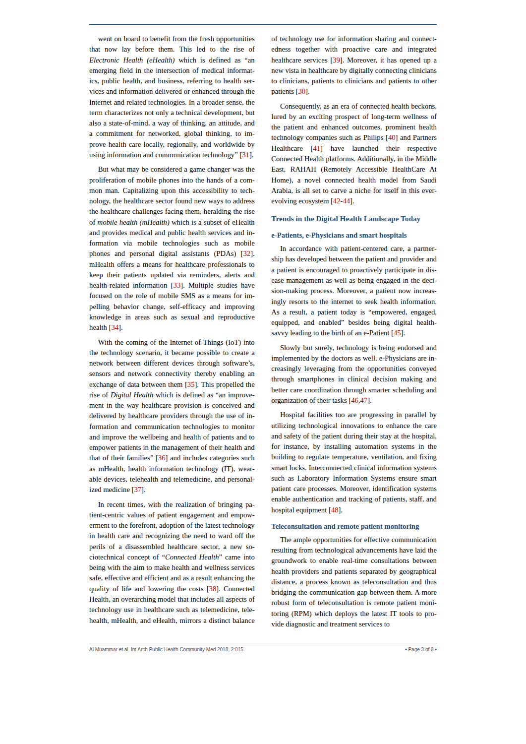went on board to benefit from the fresh opportunities that now lay before them. This led to the rise of Electronic Health (eHealth) which is defined as “an emerging field in the intersection of medical informatics, public health, and business, referring to health services and information delivered or enhanced through the Internet and related technologies. In a broader sense, the term characterizes not only a technical development, but also a state-of-mind, a way of thinking, an attitude, and a commitment for networked, global thinking, to improve health care locally, regionally, and worldwide by using information and communication technology” [31].
But what may be considered a game changer was the proliferation of mobile phones into the hands of a common man. Capitalizing upon this accessibility to technology, the healthcare sector found new ways to address the healthcare challenges facing them, heralding the rise of mobile health (mHealth) which is a subset of eHealth and provides medical and public health services and information via mobile technologies such as mobile phones and personal digital assistants (PDAs) [32]. mHealth offers a means for healthcare professionals to keep their patients updated via reminders, alerts and health-related information [33]. Multiple studies have focused on the role of mobile SMS as a means for impelling behavior change, self-efficacy and improving knowledge in areas such as sexual and reproductive health [34].
With the coming of the Internet of Things (IoT) into the technology scenario, it became possible to create a network between different devices through software’s, sensors and network connectivity thereby enabling an exchange of data between them [35]. This propelled the rise of Digital Health which is defined as “an improvement in the way healthcare provision is conceived and delivered by healthcare providers through the use of information and communication technologies to monitor and improve the wellbeing and health of patients and to empower patients in the management of their health and that of their families” [36] and includes categories such as mHealth, health information technology (IT), wearable devices, telehealth and telemedicine, and personalized medicine [37].
In recent times, with the realization of bringing patient-centric values of patient engagement and empowerment to the forefront, adoption of the latest technology in health care and recognizing the need to ward off the perils of a disassembled healthcare sector, a new sociotechnical concept of “Connected Health” came into being with the aim to make health and wellness services safe, effective and efficient and as a result enhancing the quality of life and lowering the costs [38]. Connected Health, an overarching model that includes all aspects of technology use in healthcare such as telemedicine, telehealth, mHealth, and eHealth, mirrors a distinct balance of technology use for information sharing and connectedness together with proactive care and integrated healthcare services [39]. Moreover, it has opened up a new vista in healthcare by digitally connecting clinicians to clinicians, patients to clinicians and patients to other patients [30].
Consequently, as an era of connected health beckons, lured by an exciting prospect of long-term wellness of the patient and enhanced outcomes, prominent health technology companies such as Philips [40] and Partners Healthcare [41] have launched their respective Connected Health platforms. Additionally, in the Middle East, RAHAH (Remotely Accessible HealthCare At Home), a novel connected health model from Saudi Arabia, is all set to carve a niche for itself in this ever-evolving ecosystem [42-44].
Trends in the Digital Health Landscape Today
e-Patients, e-Physicians and smart hospitals
In accordance with patient-centered care, a partnership has developed between the patient and provider and a patient is encouraged to proactively participate in disease management as well as being engaged in the decision-making process. Moreover, a patient now increasingly resorts to the internet to seek health information. As a result, a patient today is “empowered, engaged, equipped, and enabled” besides being digital health-savvy leading to the birth of an e-Patient [45].
Slowly but surely, technology is being endorsed and implemented by the doctors as well. e-Physicians are increasingly leveraging from the opportunities conveyed through smartphones in clinical decision making and better care coordination through smarter scheduling and organization of their tasks [46,47].
Hospital facilities too are progressing in parallel by utilizing technological innovations to enhance the care and safety of the patient during their stay at the hospital, for instance, by installing automation systems in the building to regulate temperature, ventilation, and fixing smart locks. Interconnected clinical information systems such as Laboratory Information Systems ensure smart patient care processes. Moreover, identification systems enable authentication and tracking of patients, staff, and hospital equipment [48].
Teleconsultation and remote patient monitoring
The ample opportunities for effective communication resulting from technological advancements have laid the groundwork to enable real-time consultations between health providers and patients separated by geographical distance, a process known as teleconsultation and thus bridging the communication gap between them. A more robust form of teleconsultation is remote patient monitoring (RPM) which deploys the latest IT tools to provide diagnostic and treatment services to
Al Muammar et al. Int Arch Public Health Community Med 2018, 2:015 • Page 3 of 8 •